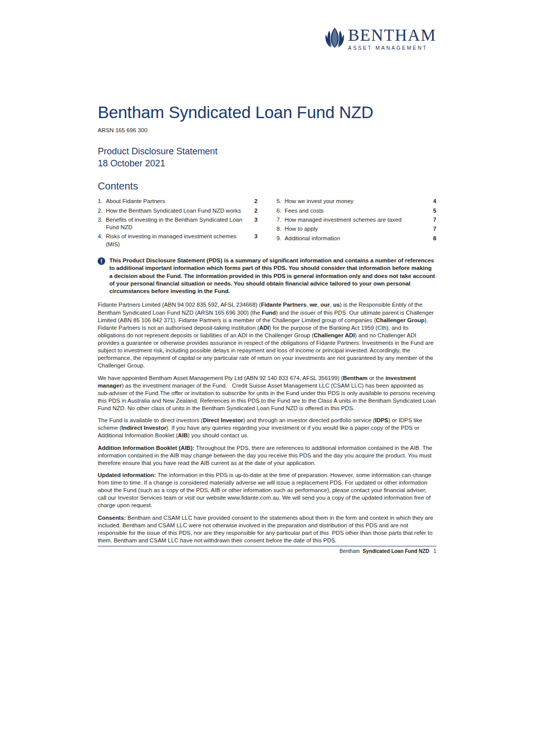BENTHAM
ASSET MANAGEMENT
Bentham Syndicated Loan Fund NZD
ARSN 165 696 300
Product Disclosure Statement
18 October 2021
Contents
| 1. | About Fidante Partners | 2 |
| 2. | How the Bentham Syndicated Loan Fund NZD works | 2 |
| 3. | Benefits of investing in the Bentham Syndicated Loan Fund NZD | 3 |
| 4. | Risks of investing in managed investment schemes (MIS) | 3 |
| 5. | How we invest your money | 4 |
| 6. | Fees and costs | 5 |
| 7. | How managed investment schemes are taxed | 7 |
| 8. | How to apply | 7 |
| 9. | Additional information | 8 |
This Product Disclosure Statement (PDS) is a summary of significant information and contains a number of references to additional important information which forms part of this PDS. You should consider that information before making a decision about the Fund. The information provided in this PDS is general information only and does not take account of your personal financial situation or needs. You should obtain financial advice tailored to your own personal circumstances before investing in the Fund.
Fidante Partners Limited (ABN 94 002 835 592, AFSL 234668) (Fidante Partners, we, our, us) is the Responsible Entity of the Bentham Syndicated Loan Fund NZD (ARSN 165 696 300) (the Fund) and the issuer of this PDS. Our ultimate parent is Challenger Limited (ABN 85 106 842 371). Fidante Partners is a member of the Challenger Limited group of companies (Challenger Group). Fidante Partners is not an authorised deposit-taking institution (ADI) for the purpose of the Banking Act 1959 (Cth), and its obligations do not represent deposits or liabilities of an ADI in the Challenger Group (Challenger ADI) and no Challenger ADI provides a guarantee or otherwise provides assurance in respect of the obligations of Fidante Partners. Investments in the Fund are subject to investment risk, including possible delays in repayment and loss of income or principal invested. Accordingly, the performance, the repayment of capital or any particular rate of return on your investments are not guaranteed by any member of the Challenger Group.
We have appointed Bentham Asset Management Pty Ltd (ABN 92 140 833 674, AFSL 356199) (Bentham or the investment manager) as the investment manager of the Fund. Credit Suisse Asset Management LLC (CSAM LLC) has been appointed as sub-adviser of the Fund.The offer or invitation to subscribe for units in the Fund under this PDS is only available to persons receiving this PDS in Australia and New Zealand. References in this PDS to the Fund are to the Class A units in the Bentham Syndicated Loan Fund NZD. No other class of units in the Bentham Syndicated Loan Fund NZD is offered in this PDS.
The Fund is available to direct investors (Direct Investor) and through an investor directed portfolio service (IDPS) or IDPS like scheme (Indirect Investor). If you have any queries regarding your investment or if you would like a paper copy of the PDS or Additional Information Booklet (AIB) you should contact us.
Addition Information Booklet (AIB): Throughout the PDS, there are references to additional information contained in the AIB. The information contained in the AIB may change between the day you receive this PDS and the day you acquire the product. You must therefore ensure that you have read the AIB current as at the date of your application.
Updated information: The information in this PDS is up-to-date at the time of preparation. However, some information can change from time to time. If a change is considered materially adverse we will issue a replacement PDS. For updated or other information about the Fund (such as a copy of the PDS, AIB or other information such as performance), please contact your financial adviser, call our Investor Services team or visit our website www.fidante.com.au. We will send you a copy of the updated information free of charge upon request.
Consents: Bentham and CSAM LLC have provided consent to the statements about them in the form and context in which they are included. Bentham and CSAM LLC were not otherwise involved in the preparation and distribution of this PDS and are not responsible for the issue of this PDS, nor are they responsible for any particular part of this PDS other than those parts that refer to them. Bentham and CSAM LLC have not withdrawn their consent before the date of this PDS.
Bentham Syndicated Loan Fund NZD 1